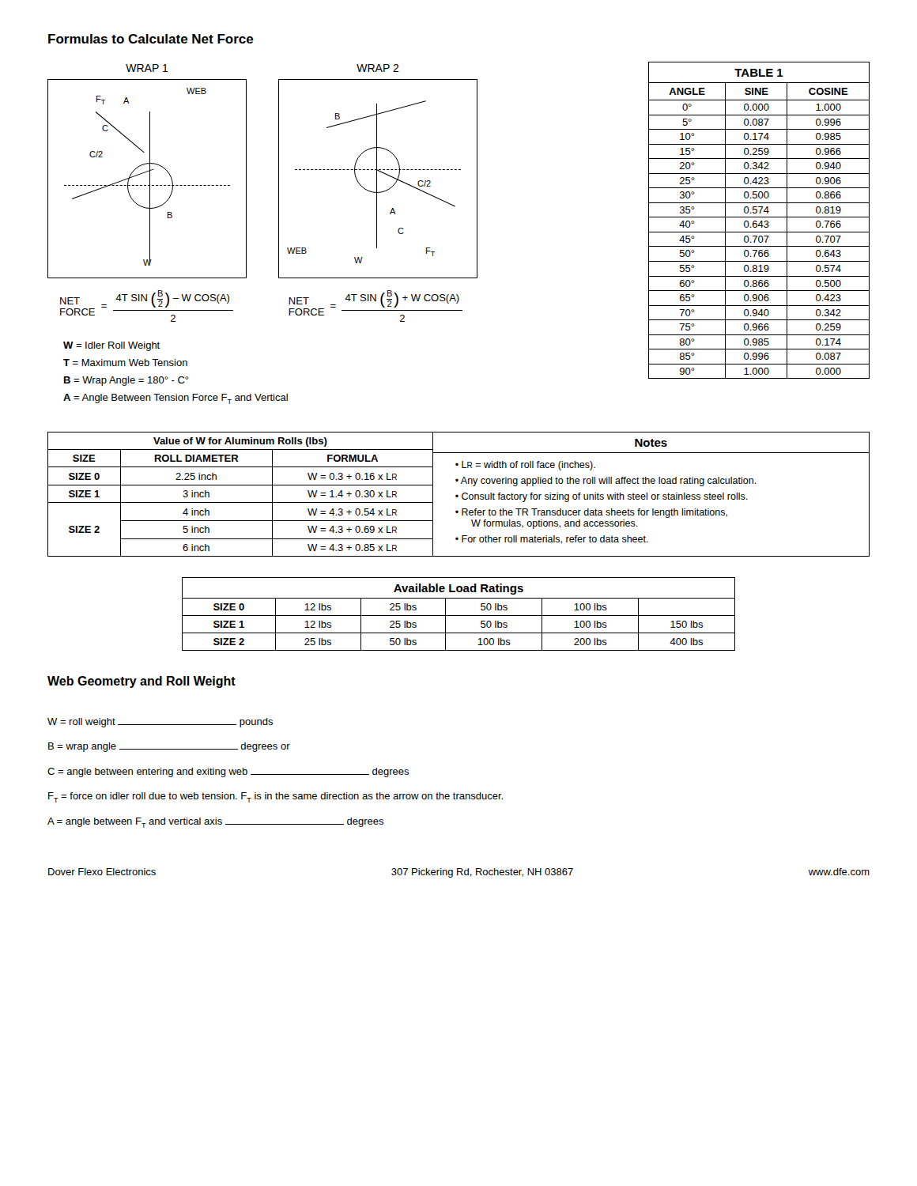Formulas to Calculate Net Force
WRAP 1
FT A WEB C C/2 B W
WRAP 2
B C/2 A C WEB W FT
NET
FORCE = 4T SIN (B 2) – W COS(A) 2
NET
FORCE = 4T SIN (B 2) + W COS(A) 2
W = Idler Roll Weight
T = Maximum Web Tension
B = Wrap Angle = 180° - C°
A = Angle Between Tension Force FT and Vertical
TABLE 1
| ANGLE | SINE | COSINE |
| --- | --- | --- |
| 0° | 0.000 | 1.000 |
| 5° | 0.087 | 0.996 |
| 10° | 0.174 | 0.985 |
| 15° | 0.259 | 0.966 |
| 20° | 0.342 | 0.940 |
| 25° | 0.423 | 0.906 |
| 30° | 0.500 | 0.866 |
| 35° | 0.574 | 0.819 |
| 40° | 0.643 | 0.766 |
| 45° | 0.707 | 0.707 |
| 50° | 0.766 | 0.643 |
| 55° | 0.819 | 0.574 |
| 60° | 0.866 | 0.500 |
| 65° | 0.906 | 0.423 |
| 70° | 0.940 | 0.342 |
| 75° | 0.966 | 0.259 |
| 80° | 0.985 | 0.174 |
| 85° | 0.996 | 0.087 |
| 90° | 1.000 | 0.000 |
| Value of W for Aluminum Rolls (lbs) |
| --- |
| SIZE | ROLL DIAMETER | FORMULA |
| SIZE 0 | 2.25 inch | W = 0.3 + 0.16 x L R |
| SIZE 1 | 3 inch | W = 1.4 + 0.30 x L R |
| SIZE 2 | 4 inch | W = 4.3 + 0.54 x L R |
| 5 inch | W = 4.3 + 0.69 x L R |
| 6 inch | W = 4.3 + 0.85 x L R |
| Notes |
| • L R = width of roll face (inches). • Any covering applied to the roll will affect the load rating calculation. • Consult factory for sizing of units with steel or stainless steel rolls. • Refer to the TR Transducer data sheets for length limitations, W formulas, options, and accessories. • For other roll materials, refer to data sheet. |
Available Load Ratings
| SIZE 0 | 12 lbs | 25 lbs | 50 lbs | 100 lbs | |
| SIZE 1 | 12 lbs | 25 lbs | 50 lbs | 100 lbs | 150 lbs |
| SIZE 2 | 25 lbs | 50 lbs | 100 lbs | 200 lbs | 400 lbs |
Web Geometry and Roll Weight
W = roll weight pounds
B = wrap angle degrees or
C = angle between entering and exiting web degrees
FT = force on idler roll due to web tension. FT is in the same direction as the arrow on the transducer.
A = angle between FT and vertical axis degrees
Dover Flexo Electronics 307 Pickering Rd, Rochester, NH 03867 www.dfe.com